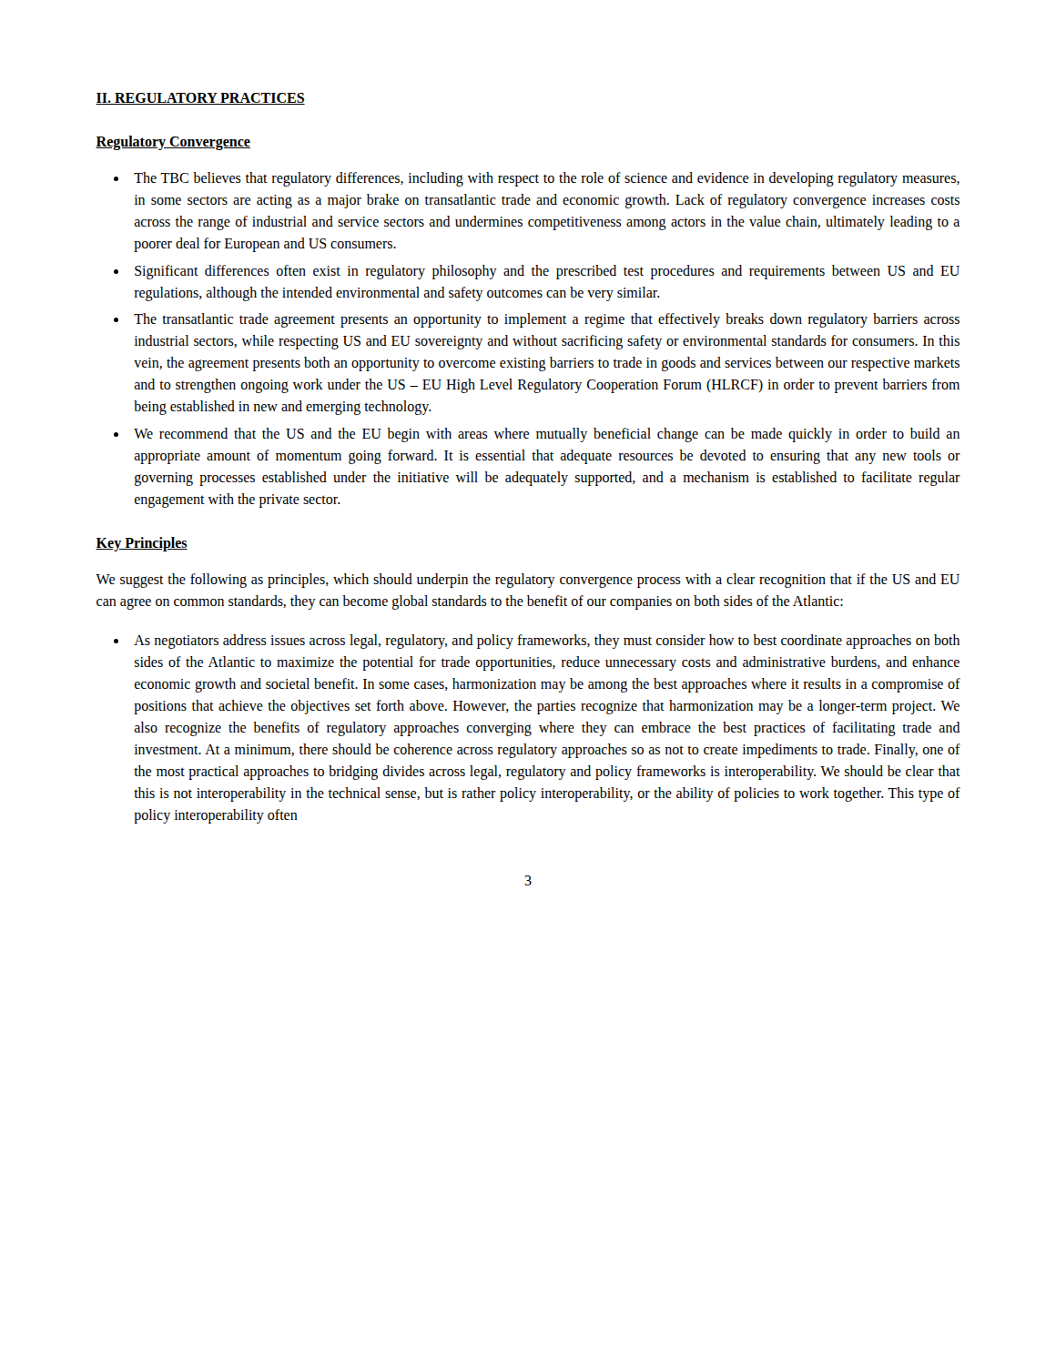II. REGULATORY PRACTICES
Regulatory Convergence
The TBC believes that regulatory differences, including with respect to the role of science and evidence in developing regulatory measures, in some sectors are acting as a major brake on transatlantic trade and economic growth. Lack of regulatory convergence increases costs across the range of industrial and service sectors and undermines competitiveness among actors in the value chain, ultimately leading to a poorer deal for European and US consumers.
Significant differences often exist in regulatory philosophy and the prescribed test procedures and requirements between US and EU regulations, although the intended environmental and safety outcomes can be very similar.
The transatlantic trade agreement presents an opportunity to implement a regime that effectively breaks down regulatory barriers across industrial sectors, while respecting US and EU sovereignty and without sacrificing safety or environmental standards for consumers. In this vein, the agreement presents both an opportunity to overcome existing barriers to trade in goods and services between our respective markets and to strengthen ongoing work under the US – EU High Level Regulatory Cooperation Forum (HLRCF) in order to prevent barriers from being established in new and emerging technology.
We recommend that the US and the EU begin with areas where mutually beneficial change can be made quickly in order to build an appropriate amount of momentum going forward. It is essential that adequate resources be devoted to ensuring that any new tools or governing processes established under the initiative will be adequately supported, and a mechanism is established to facilitate regular engagement with the private sector.
Key Principles
We suggest the following as principles, which should underpin the regulatory convergence process with a clear recognition that if the US and EU can agree on common standards, they can become global standards to the benefit of our companies on both sides of the Atlantic:
As negotiators address issues across legal, regulatory, and policy frameworks, they must consider how to best coordinate approaches on both sides of the Atlantic to maximize the potential for trade opportunities, reduce unnecessary costs and administrative burdens, and enhance economic growth and societal benefit. In some cases, harmonization may be among the best approaches where it results in a compromise of positions that achieve the objectives set forth above. However, the parties recognize that harmonization may be a longer-term project. We also recognize the benefits of regulatory approaches converging where they can embrace the best practices of facilitating trade and investment. At a minimum, there should be coherence across regulatory approaches so as not to create impediments to trade. Finally, one of the most practical approaches to bridging divides across legal, regulatory and policy frameworks is interoperability. We should be clear that this is not interoperability in the technical sense, but is rather policy interoperability, or the ability of policies to work together. This type of policy interoperability often
3